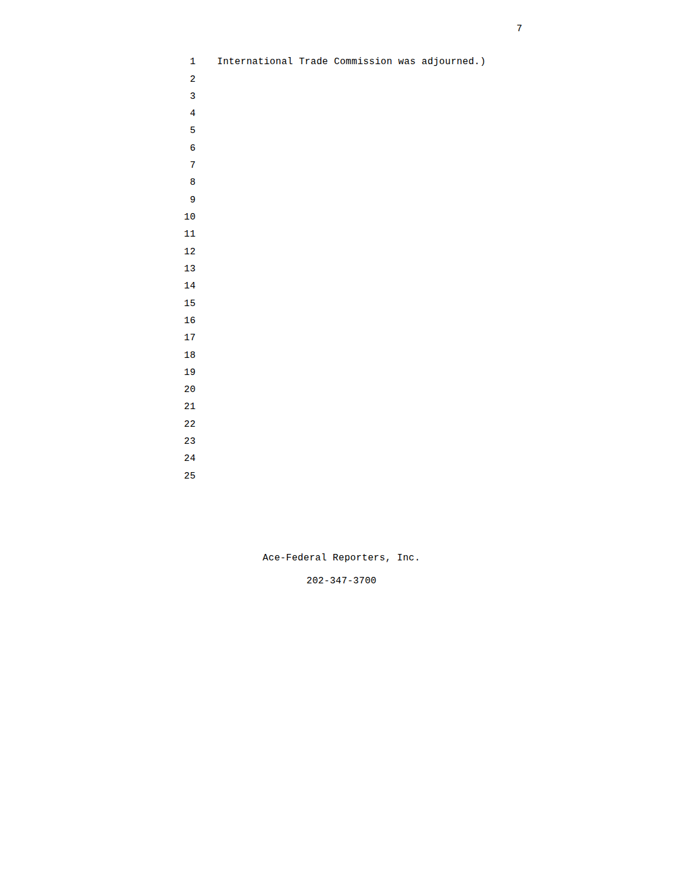7
1 International Trade Commission was adjourned.)
2
3
4
5
6
7
8
9
10
11
12
13
14
15
16
17
18
19
20
21
22
23
24
25
Ace-Federal Reporters, Inc.
202-347-3700